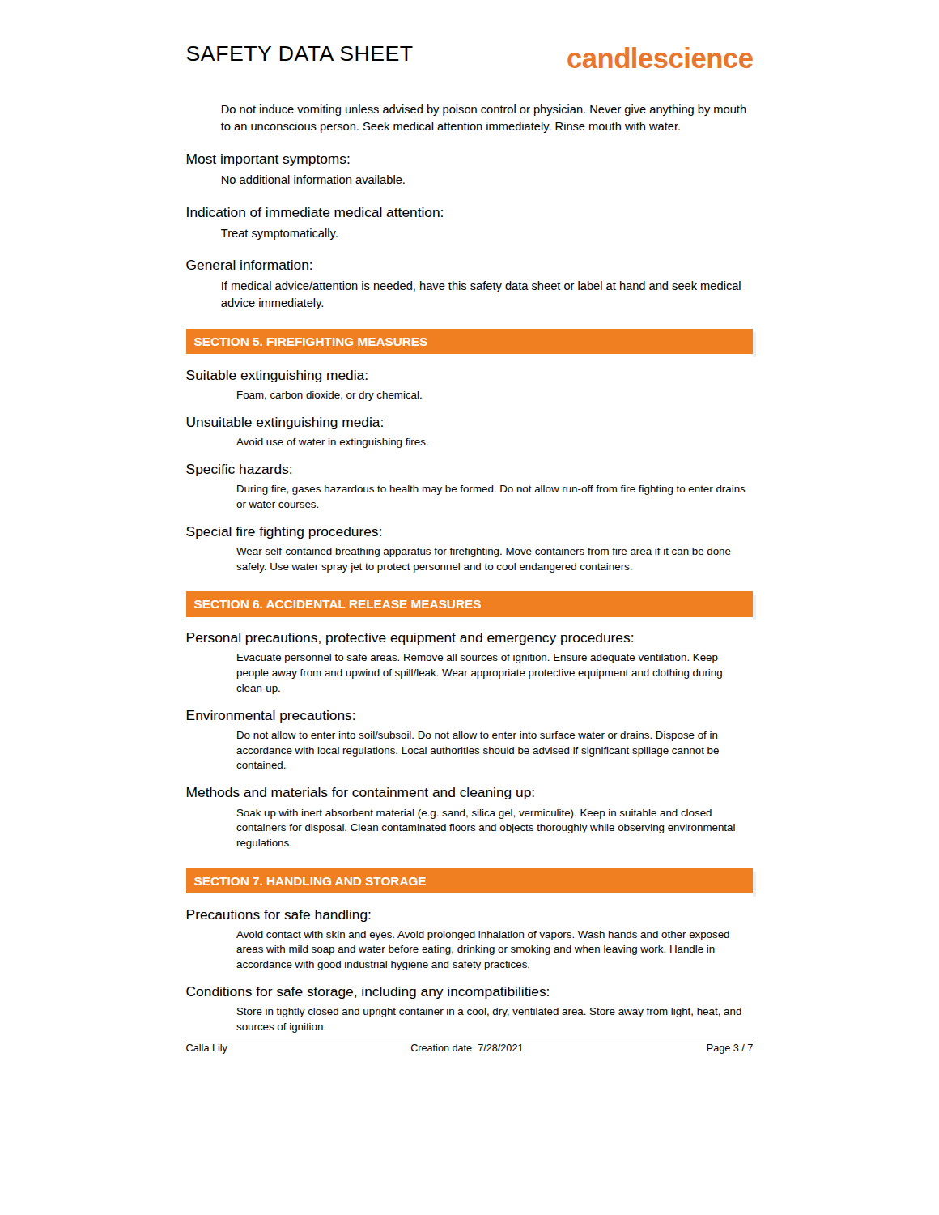SAFETY DATA SHEET
candle science
Do not induce vomiting unless advised by poison control or physician. Never give anything by mouth to an unconscious person. Seek medical attention immediately. Rinse mouth with water.
Most important symptoms:
No additional information available.
Indication of immediate medical attention:
Treat symptomatically.
General information:
If medical advice/attention is needed, have this safety data sheet or label at hand and seek medical advice immediately.
SECTION 5. FIREFIGHTING MEASURES
Suitable extinguishing media:
Foam, carbon dioxide, or dry chemical.
Unsuitable extinguishing media:
Avoid use of water in extinguishing fires.
Specific hazards:
During fire, gases hazardous to health may be formed. Do not allow run-off from fire fighting to enter drains or water courses.
Special fire fighting procedures:
Wear self-contained breathing apparatus for firefighting. Move containers from fire area if it can be done safely. Use water spray jet to protect personnel and to cool endangered containers.
SECTION 6. ACCIDENTAL RELEASE MEASURES
Personal precautions, protective equipment and emergency procedures:
Evacuate personnel to safe areas. Remove all sources of ignition. Ensure adequate ventilation. Keep people away from and upwind of spill/leak. Wear appropriate protective equipment and clothing during clean-up.
Environmental precautions:
Do not allow to enter into soil/subsoil. Do not allow to enter into surface water or drains. Dispose of in accordance with local regulations. Local authorities should be advised if significant spillage cannot be contained.
Methods and materials for containment and cleaning up:
Soak up with inert absorbent material (e.g. sand, silica gel, vermiculite). Keep in suitable and closed containers for disposal. Clean contaminated floors and objects thoroughly while observing environmental regulations.
SECTION 7. HANDLING AND STORAGE
Precautions for safe handling:
Avoid contact with skin and eyes. Avoid prolonged inhalation of vapors. Wash hands and other exposed areas with mild soap and water before eating, drinking or smoking and when leaving work. Handle in accordance with good industrial hygiene and safety practices.
Conditions for safe storage, including any incompatibilities:
Store in tightly closed and upright container in a cool, dry, ventilated area. Store away from light, heat, and sources of ignition.
Calla Lily
Creation date 7/28/2021
Page 3 / 7